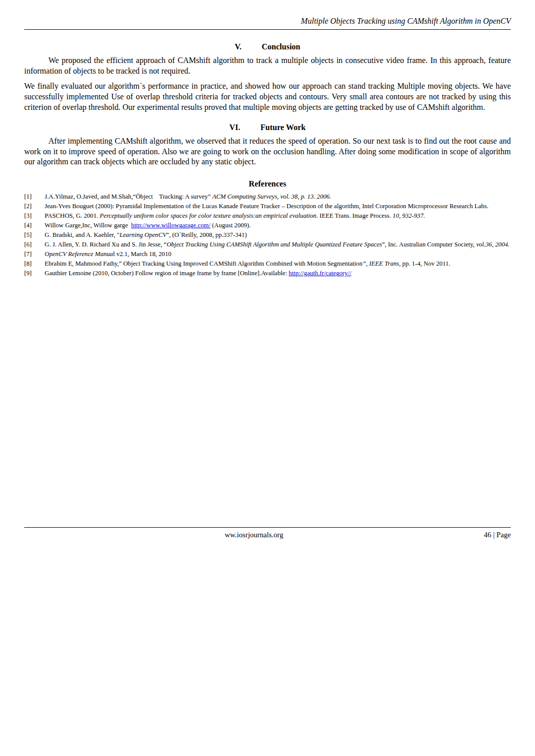Multiple Objects Tracking using CAMshift Algorithm in OpenCV
V. Conclusion
We proposed the efficient approach of CAMshift algorithm to track a multiple objects in consecutive video frame. In this approach, feature information of objects to be tracked is not required.
We finally evaluated our algorithm`s performance in practice, and showed how our approach can stand tracking Multiple moving objects. We have successfully implemented Use of overlap threshold criteria for tracked objects and contours. Very small area contours are not tracked by using this criterion of overlap threshold. Our experimental results proved that multiple moving objects are getting tracked by use of CAMshift algorithm.
VI. Future Work
After implementing CAMshift algorithm, we observed that it reduces the speed of operation. So our next task is to find out the root cause and work on it to improve speed of operation. Also we are going to work on the occlusion handling. After doing some modification in scope of algorithm our algorithm can track objects which are occluded by any static object.
References
[1] J.A.Yilmaz, O.Javed, and M.Shah,“Öbject Tracking: A survey” ACM Computing Surveys, vol. 38, p. 13. 2006.
[2] Jean-Yves Bouguet (2000): Pyramidal Implementation of the Lucas Kanade Feature Tracker – Description of the algorithm, Intel Corporation Microprocessor Research Labs.
[3] PASCHOS, G. 2001. Perceptually uniform color spaces for color texture analysis:an empirical evaluation. IEEE Trans. Image Process. 10, 932-937.
[4] Willow Garge,Inc, Willow garge http://www.willowgarage.com/ (August 2009).
[5] G. Bradski, and A. Kaehler, "Learning OpenCV", (O`Reilly, 2008, pp.337-341)
[6] G. J. Allen, Y. D. Richard Xu and S. Jin Jesse, “Object Tracking Using CAMShift Algorithm and Multiple Quantized Feature Spaces”, Inc. Australian Computer Society, vol.36, 2004.
[7] OpenCV Reference Manual v2.1, March 18, 2010
[8] Ebrahim E, Mahmood Fathy,” Object Tracking Using Improved CAMShift Algorithm Combined with Motion Segmentation”, IEEE Trans, pp. 1-4, Nov 2011.
[9] Gauthier Lemoine (2010, October) Follow region of image frame by frame [Online].Available: http://gauth.fr/category//
ww.iosrjournals.org 46 | Page